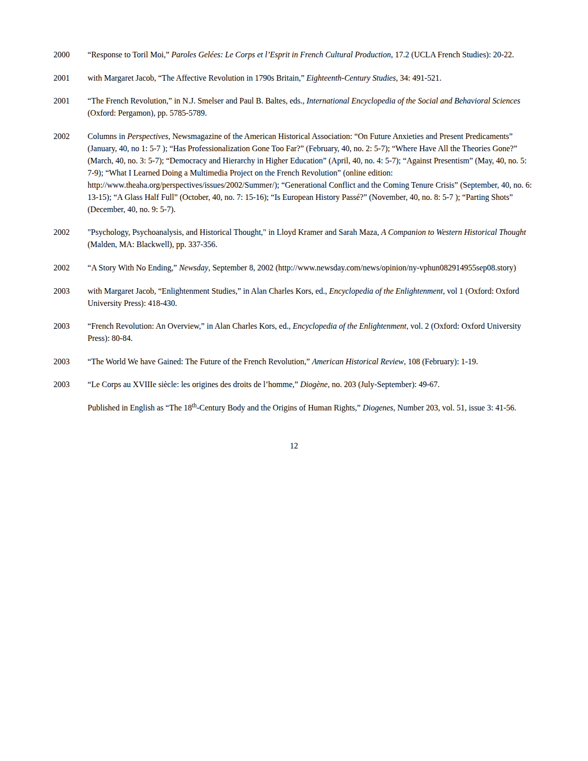2000
“Response to Toril Moi,” Paroles Gelées: Le Corps et l’Esprit in French Cultural Production, 17.2 (UCLA French Studies): 20-22.
2001
with Margaret Jacob, “The Affective Revolution in 1790s Britain,” Eighteenth-Century Studies, 34: 491-521.
2001
“The French Revolution,” in N.J. Smelser and Paul B. Baltes, eds., International Encyclopedia of the Social and Behavioral Sciences (Oxford: Pergamon), pp. 5785-5789.
2002
Columns in Perspectives, Newsmagazine of the American Historical Association: “On Future Anxieties and Present Predicaments” (January, 40, no 1: 5-7 ); “Has Professionalization Gone Too Far?” (February, 40, no. 2: 5-7); “Where Have All the Theories Gone?” (March, 40, no. 3: 5-7); “Democracy and Hierarchy in Higher Education” (April, 40, no. 4: 5-7); “Against Presentism” (May, 40, no. 5: 7-9); “What I Learned Doing a Multimedia Project on the French Revolution” (online edition: http://www.theaha.org/perspectives/issues/2002/Summer/); “Generational Conflict and the Coming Tenure Crisis” (September, 40, no. 6: 13-15); “A Glass Half Full” (October, 40, no. 7: 15-16); “Is European History Passé?” (November, 40, no. 8: 5-7 ); “Parting Shots” (December, 40, no. 9: 5-7).
2002
"Psychology, Psychoanalysis, and Historical Thought," in Lloyd Kramer and Sarah Maza, A Companion to Western Historical Thought (Malden, MA: Blackwell), pp. 337-356.
2002
“A Story With No Ending,” Newsday, September 8, 2002 (http://www.newsday.com/news/opinion/ny-vphun082914955sep08.story)
2003
with Margaret Jacob, “Enlightenment Studies,” in Alan Charles Kors, ed., Encyclopedia of the Enlightenment, vol 1 (Oxford: Oxford University Press): 418-430.
2003
“French Revolution: An Overview,” in Alan Charles Kors, ed., Encyclopedia of the Enlightenment, vol. 2 (Oxford: Oxford University Press): 80-84.
2003
“The World We have Gained: The Future of the French Revolution,” American Historical Review, 108 (February): 1-19.
2003
“Le Corps au XVIIIe siècle: les origines des droits de l’homme,” Diogène, no. 203 (July-September): 49-67.
Published in English as “The 18th-Century Body and the Origins of Human Rights,” Diogenes, Number 203, vol. 51, issue 3: 41-56.
12